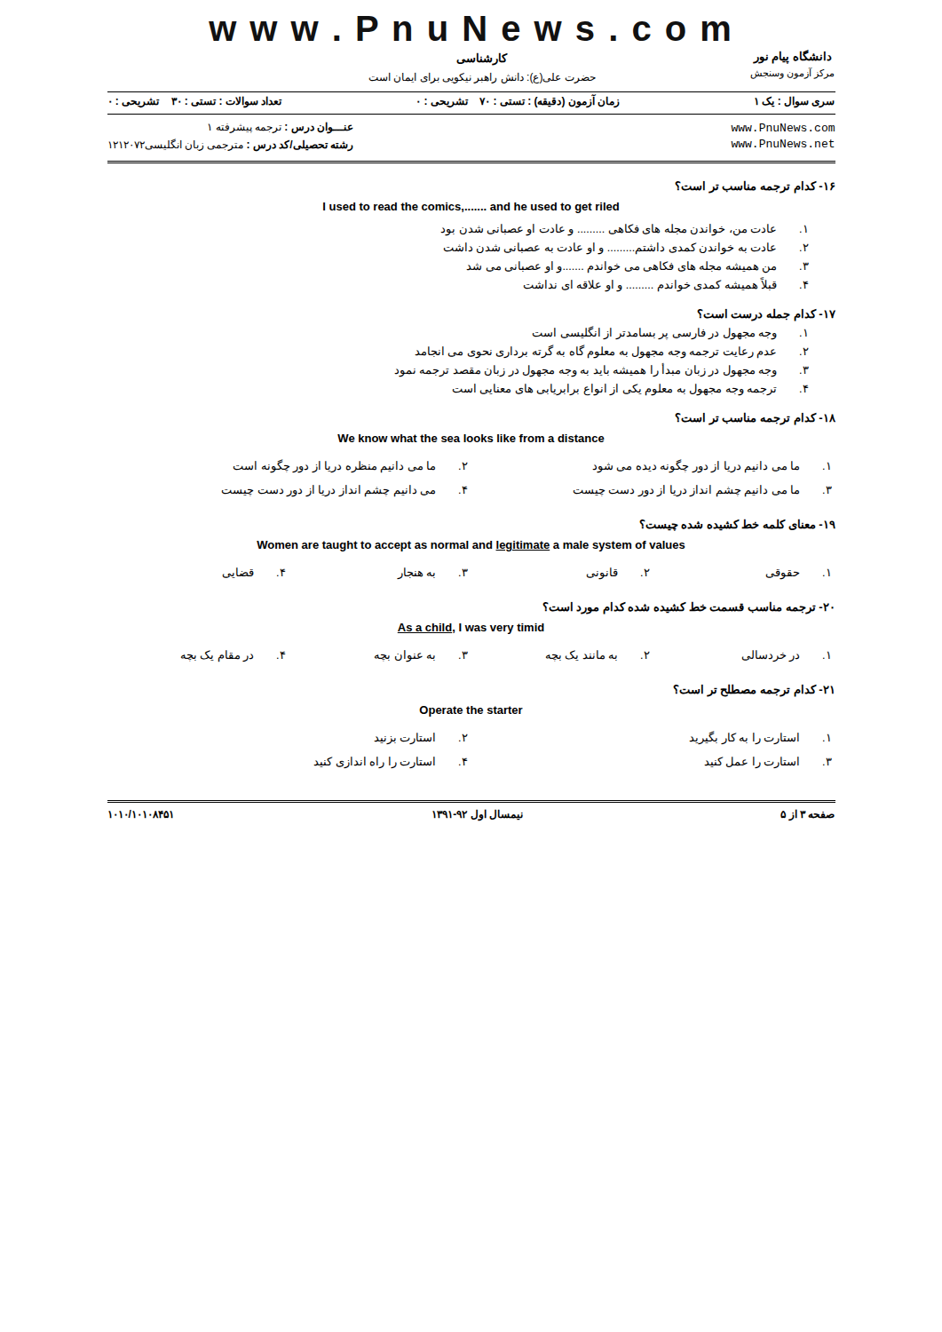w w w . P n u N e w s . c o m
دانشگاه پیام نور
مرکز آزمون وسنجش
کارشناسی
حضرت علی(ع): دانش راهبر نیکویی برای ایمان است
سری سوال : یک ۱
زمان آزمون (دقیقه) : تستی : ۷۰ تشریحی : ۰
تعداد سوالات : تستی : ۳۰ تشریحی : ۰
www.PnuNews.com
www.PnuNews.net
عنـــوان درس : ترجمه پیشرفته ۱
رشته تحصیلی/کد درس : مترجمی زبان انگلیسی۱۲۱۲۰۷۲
۱۶- کدام ترجمه مناسب تر است؟
I used to read the comics,....... and he used to get riled
۱. عادت من، خواندن مجله های فکاهی ......... و عادت او عصبانی شدن بود
۲. عادت به خواندن کمدی داشتم......... و او عادت به عصبانی شدن داشت
۳. من همیشه مجله های فکاهی می خواندم ....... و او عصبانی می شد
۴. قبلاً همیشه کمدی خواندم ......... و او علاقه ای نداشت
۱۷- کدام جمله درست است؟
۱. وجه مجهول در فارسی پر بسامدتر از انگلیسی است
۲. عدم رعایت ترجمه وجه مجهول به معلوم گاه به گرته برداری نحوی می انجامد
۳. وجه مجهول در زبان مبدأ را همیشه باید به وجه مجهول در زبان مقصد ترجمه نمود
۴. ترجمه وجه مجهول به معلوم یکی از انواع برابریابی های معنایی است
۱۸- کدام ترجمه مناسب تر است؟
We know what the sea looks like from a distance
۱. ما می دانیم دریا از دور چگونه دیده می شود
۲. ما می دانیم منظره دریا از دور چگونه است
۳. ما می دانیم چشم انداز دریا از دور دست چیست
۴. می دانیم چشم انداز دریا از دور دست چیست
۱۹- معنای کلمه خط کشیده شده چیست؟
Women are taught to accept as normal and legitimate a male system of values
۱. حقوقی
۲. قانونی
۳. به هنجار
۴. قضایی
۲۰- ترجمه مناسب قسمت خط کشیده شده کدام مورد است؟
As a child, I was very timid
۱. در خردسالی
۲. به مانند یک بچه
۳. به عنوان بچه
۴. در مقام یک بچه
۲۱- کدام ترجمه مصطلح تر است؟
Operate the starter
۱. استارت را به کار بگیرید
۲. استارت بزنید
۳. استارت را عمل کنید
۴. استارت را راه اندازی کنید
صفحه ۳ از ۵
نیمسال اول ۹۲-۱۳۹۱
۱۰۱۰/۱۰۱۰۸۴۵۱